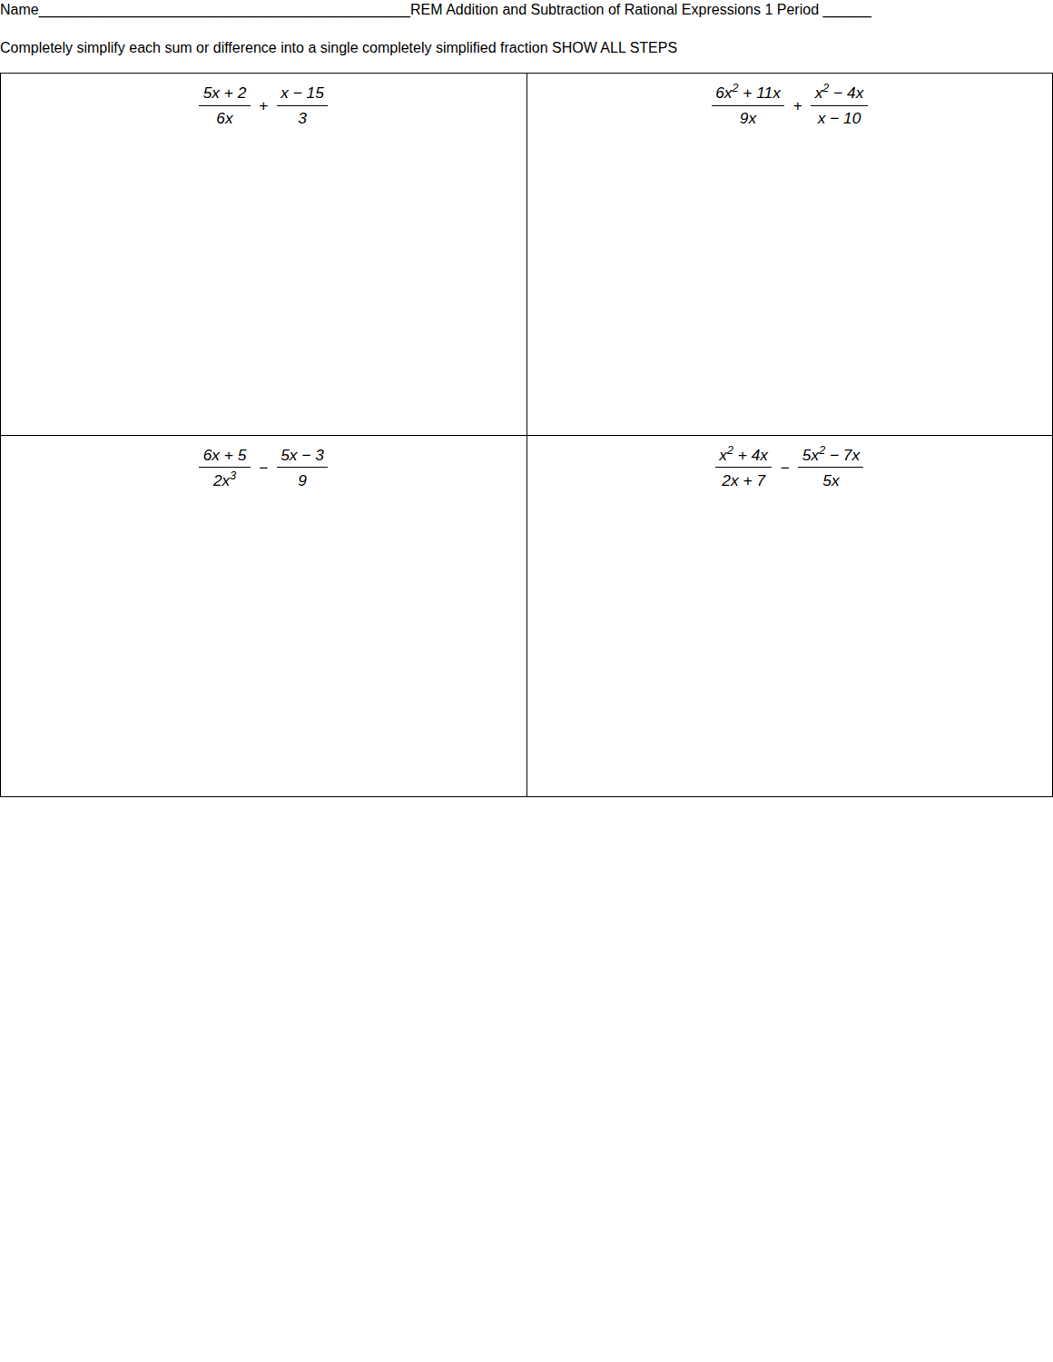Name______________________________________________REM Addition and Subtraction of Rational Expressions 1 Period ______
Completely simplify each sum or difference into a single completely simplified fraction SHOW ALL STEPS
| 5 x + 2 6 x + x − 15 3 | 6 x 2 + 11 x 9 x + x 2 − 4 x x − 10 |
| 6 x + 5 2 x 3 − 5 x − 3 9 | x 2 + 4 x 2 x + 7 − 5 x 2 − 7 x 5 x |